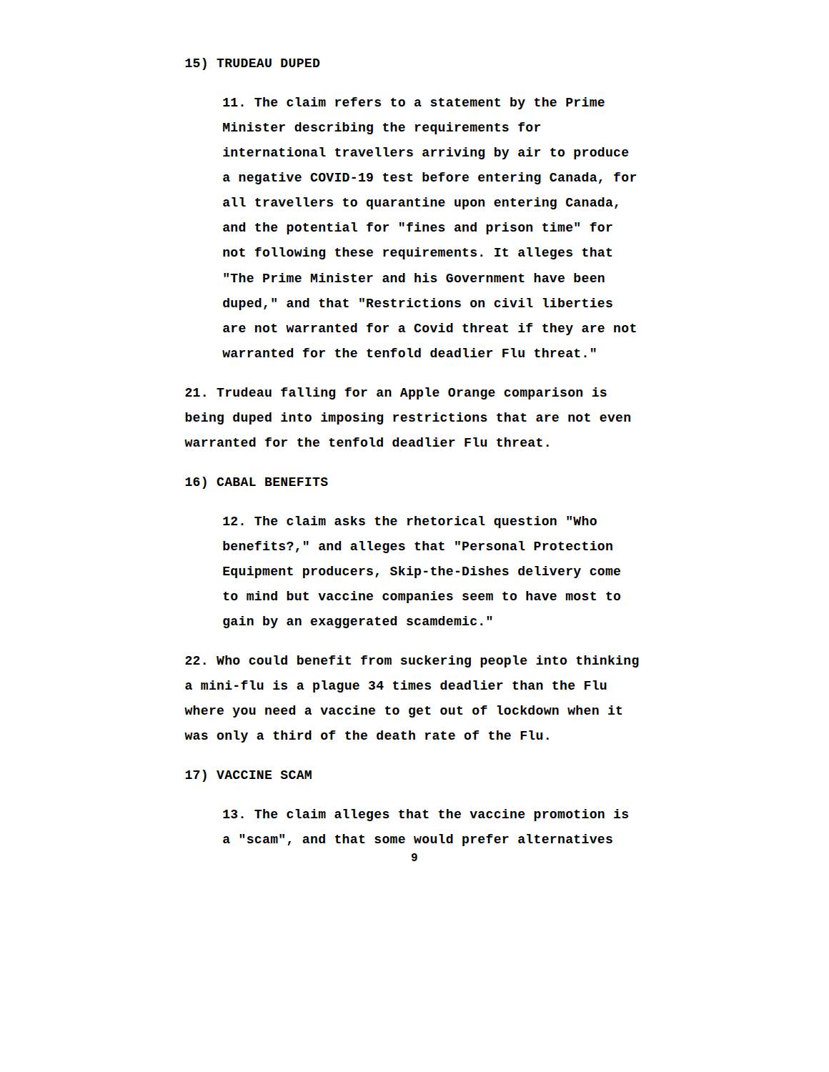15) TRUDEAU DUPED
11. The claim refers to a statement by the Prime Minister describing the requirements for international travellers arriving by air to produce a negative COVID-19 test before entering Canada, for all travellers to quarantine upon entering Canada, and the potential for "fines and prison time" for not following these requirements. It alleges that "The Prime Minister and his Government have been duped," and that "Restrictions on civil liberties are not warranted for a Covid threat if they are not warranted for the tenfold deadlier Flu threat."
21. Trudeau falling for an Apple Orange comparison is being duped into imposing restrictions that are not even warranted for the tenfold deadlier Flu threat.
16) CABAL BENEFITS
12. The claim asks the rhetorical question "Who benefits?," and alleges that "Personal Protection Equipment producers, Skip-the-Dishes delivery come to mind but vaccine companies seem to have most to gain by an exaggerated scamdemic."
22. Who could benefit from suckering people into thinking a mini-flu is a plague 34 times deadlier than the Flu where you need a vaccine to get out of lockdown when it was only a third of the death rate of the Flu.
17) VACCINE SCAM
13. The claim alleges that the vaccine promotion is a "scam", and that some would prefer alternatives
9